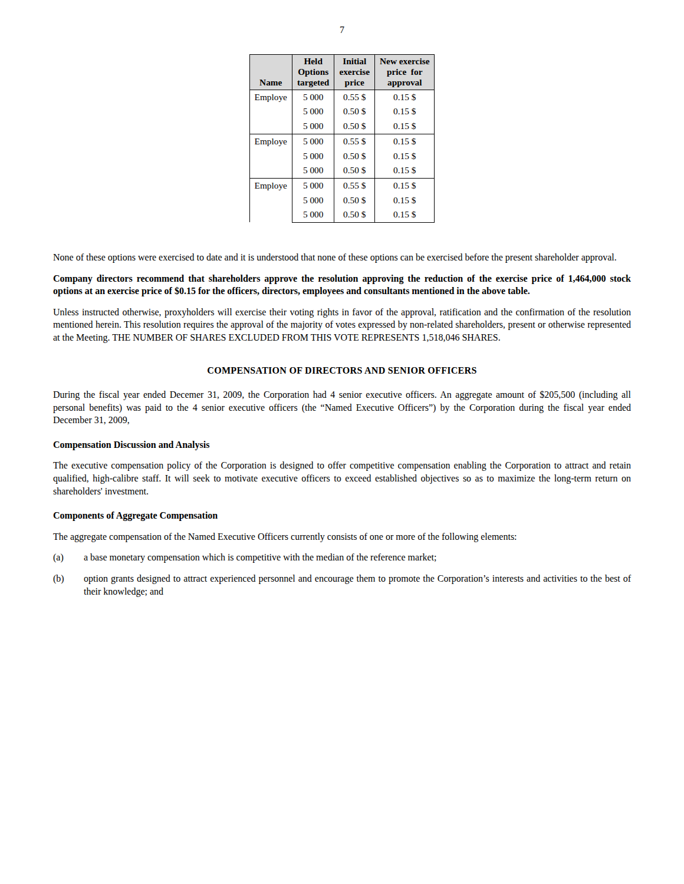7
| Name | Held Options targeted | Initial exercise price | New exercise price for approval |
| --- | --- | --- | --- |
| Employe | 5 000 | 0.55 $ | 0.15 $ |
| 5 000 | 0.50 $ | 0.15 $ |
| 5 000 | 0.50 $ | 0.15 $ |
| Employe | 5 000 | 0.55 $ | 0.15 $ |
| 5 000 | 0.50 $ | 0.15 $ |
| 5 000 | 0.50 $ | 0.15 $ |
| Employe | 5 000 | 0.55 $ | 0.15 $ |
| 5 000 | 0.50 $ | 0.15 $ |
| 5 000 | 0.50 $ | 0.15 $ |
None of these options were exercised to date and it is understood that none of these options can be exercised before the present shareholder approval.
Company directors recommend that shareholders approve the resolution approving the reduction of the exercise price of 1,464,000 stock options at an exercise price of $0.15 for the officers, directors, employees and consultants mentioned in the above table.
Unless instructed otherwise, proxyholders will exercise their voting rights in favor of the approval, ratification and the confirmation of the resolution mentioned herein. This resolution requires the approval of the majority of votes expressed by non-related shareholders, present or otherwise represented at the Meeting. THE NUMBER OF SHARES EXCLUDED FROM THIS VOTE REPRESENTS 1,518,046 SHARES.
COMPENSATION OF DIRECTORS AND SENIOR OFFICERS
During the fiscal year ended Decemer 31, 2009, the Corporation had 4 senior executive officers. An aggregate amount of $205,500 (including all personal benefits) was paid to the 4 senior executive officers (the “Named Executive Officers”) by the Corporation during the fiscal year ended December 31, 2009,
Compensation Discussion and Analysis
The executive compensation policy of the Corporation is designed to offer competitive compensation enabling the Corporation to attract and retain qualified, high-calibre staff. It will seek to motivate executive officers to exceed established objectives so as to maximize the long-term return on shareholders' investment.
Components of Aggregate Compensation
The aggregate compensation of the Named Executive Officers currently consists of one or more of the following elements:
(a)
a base monetary compensation which is competitive with the median of the reference market;
(b)
option grants designed to attract experienced personnel and encourage them to promote the Corporation’s interests and activities to the best of their knowledge; and